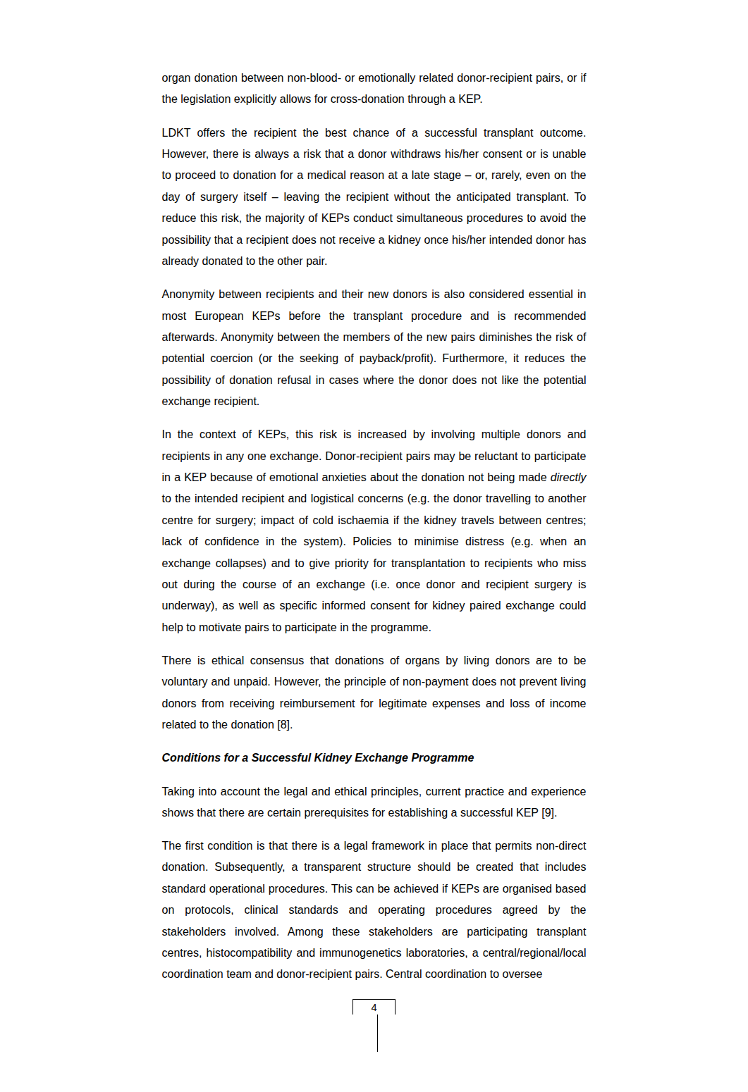organ donation between non-blood- or emotionally related donor-recipient pairs, or if the legislation explicitly allows for cross-donation through a KEP.
LDKT offers the recipient the best chance of a successful transplant outcome. However, there is always a risk that a donor withdraws his/her consent or is unable to proceed to donation for a medical reason at a late stage – or, rarely, even on the day of surgery itself – leaving the recipient without the anticipated transplant. To reduce this risk, the majority of KEPs conduct simultaneous procedures to avoid the possibility that a recipient does not receive a kidney once his/her intended donor has already donated to the other pair.
Anonymity between recipients and their new donors is also considered essential in most European KEPs before the transplant procedure and is recommended afterwards. Anonymity between the members of the new pairs diminishes the risk of potential coercion (or the seeking of payback/profit). Furthermore, it reduces the possibility of donation refusal in cases where the donor does not like the potential exchange recipient.
In the context of KEPs, this risk is increased by involving multiple donors and recipients in any one exchange. Donor-recipient pairs may be reluctant to participate in a KEP because of emotional anxieties about the donation not being made directly to the intended recipient and logistical concerns (e.g. the donor travelling to another centre for surgery; impact of cold ischaemia if the kidney travels between centres; lack of confidence in the system). Policies to minimise distress (e.g. when an exchange collapses) and to give priority for transplantation to recipients who miss out during the course of an exchange (i.e. once donor and recipient surgery is underway), as well as specific informed consent for kidney paired exchange could help to motivate pairs to participate in the programme.
There is ethical consensus that donations of organs by living donors are to be voluntary and unpaid. However, the principle of non-payment does not prevent living donors from receiving reimbursement for legitimate expenses and loss of income related to the donation [8].
Conditions for a Successful Kidney Exchange Programme
Taking into account the legal and ethical principles, current practice and experience shows that there are certain prerequisites for establishing a successful KEP [9].
The first condition is that there is a legal framework in place that permits non-direct donation. Subsequently, a transparent structure should be created that includes standard operational procedures. This can be achieved if KEPs are organised based on protocols, clinical standards and operating procedures agreed by the stakeholders involved. Among these stakeholders are participating transplant centres, histocompatibility and immunogenetics laboratories, a central/regional/local coordination team and donor-recipient pairs. Central coordination to oversee
4